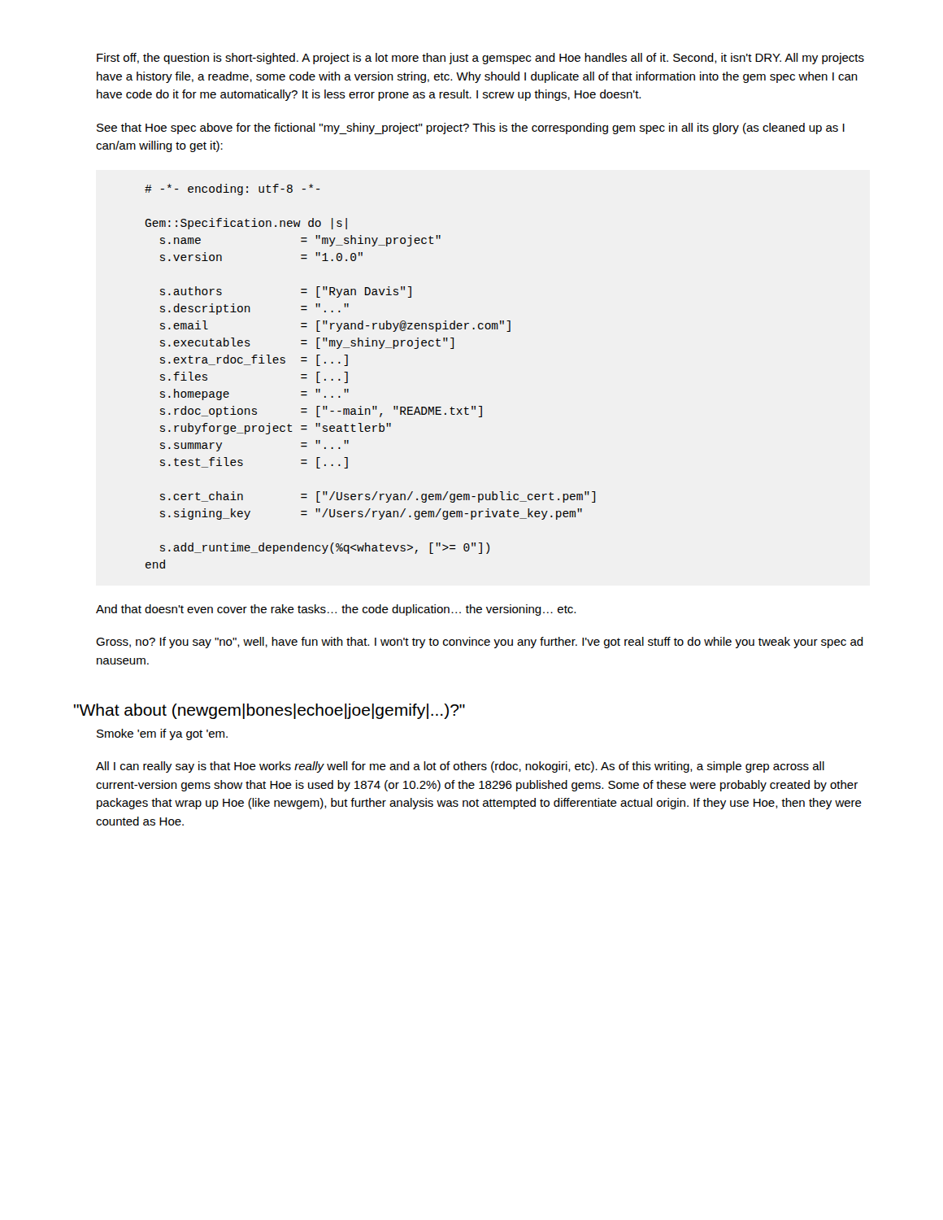First off, the question is short-sighted. A project is a lot more than just a gemspec and Hoe handles all of it. Second, it isn't DRY. All my projects have a history file, a readme, some code with a version string, etc. Why should I duplicate all of that information into the gem spec when I can have code do it for me automatically? It is less error prone as a result. I screw up things, Hoe doesn't.
See that Hoe spec above for the fictional "my_shiny_project" project? This is the corresponding gem spec in all its glory (as cleaned up as I can/am willing to get it):
# -*- encoding: utf-8 -*-

Gem::Specification.new do |s|
  s.name              = "my_shiny_project"
  s.version           = "1.0.0"

  s.authors           = ["Ryan Davis"]
  s.description       = "..."
  s.email             = ["ryand-ruby@zenspider.com"]
  s.executables       = ["my_shiny_project"]
  s.extra_rdoc_files  = [...]
  s.files             = [...]
  s.homepage          = "..."
  s.rdoc_options      = ["--main", "README.txt"]
  s.rubyforge_project = "seattlerb"
  s.summary           = "..."
  s.test_files        = [...]

  s.cert_chain        = ["/Users/ryan/.gem/gem-public_cert.pem"]
  s.signing_key       = "/Users/ryan/.gem/gem-private_key.pem"

  s.add_runtime_dependency(%q<whatevs>, [">= 0"])
end
And that doesn't even cover the rake tasks… the code duplication… the versioning… etc.
Gross, no? If you say "no", well, have fun with that. I won't try to convince you any further. I've got real stuff to do while you tweak your spec ad nauseum.
"What about (newgem|bones|echoe|joe|gemify|...)?"
Smoke 'em if ya got 'em.
All I can really say is that Hoe works really well for me and a lot of others (rdoc, nokogiri, etc). As of this writing, a simple grep across all current-version gems show that Hoe is used by 1874 (or 10.2%) of the 18296 published gems. Some of these were probably created by other packages that wrap up Hoe (like newgem), but further analysis was not attempted to differentiate actual origin. If they use Hoe, then they were counted as Hoe.